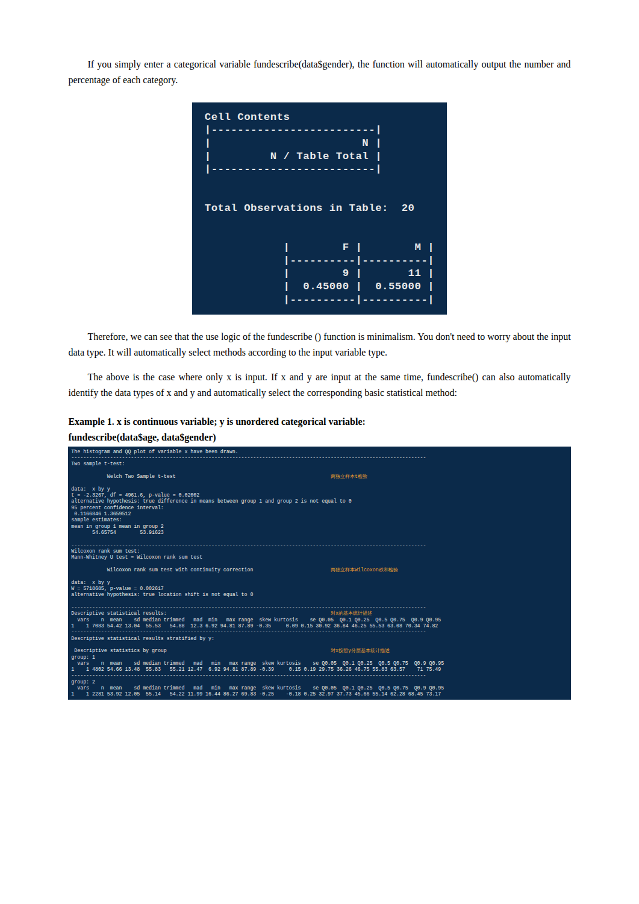If you simply enter a categorical variable fundescribe(data$gender), the function will automatically output the number and percentage of each category.
Cell Contents |-------------------------| | N | | N / Table Total | |-------------------------| Total Observations in Table: 20 | F | M | |----------|----------| | 9 | 11 | | 0.45000 | 0.55000 | |----------|----------|
Therefore, we can see that the use logic of the fundescribe () function is minimalism. You don't need to worry about the input data type. It will automatically select methods according to the input variable type.
The above is the case where only x is input. If x and y are input at the same time, fundescribe() can also automatically identify the data types of x and y and automatically select the corresponding basic statistical method:
Example 1. x is continuous variable; y is unordered categorical variable:
fundescribe(data$age, data$gender)
The histogram and QQ plot of variable x have been drawn. ----------------------------------------------------------------------------------------------------------------------- Two sample t-test: Welch Two Sample t-test 两独立样本t检验 data: x by y t = -2.3267, df = 4961.6, p-value = 0.02002 alternative hypothesis: true difference in means between group 1 and group 2 is not equal to 0 95 percent confidence interval: 0.1166846 1.3659512 sample estimates: mean in group 1 mean in group 2 54.65754 53.91623 ----------------------------------------------------------------------------------------------------------------------- Wilcoxon rank sum test: Mann-Whitney U test = Wilcoxon rank sum test Wilcoxon rank sum test with continuity correction 两独立样本Wilcoxon秩和检验 data: x by y W = 5718685, p-value = 0.002617 alternative hypothesis: true location shift is not equal to 0 ----------------------------------------------------------------------------------------------------------------------- Descriptive statistical results: 对x的基本统计描述 vars n mean sd median trimmed mad min max range skew kurtosis se Q0.05 Q0.1 Q0.25 Q0.5 Q0.75 Q0.9 Q0.95 1 1 7083 54.42 13.04 55.53 54.88 12.3 6.92 94.81 87.89 -0.35 0.09 0.15 30.92 36.84 46.25 55.53 63.08 70.34 74.82 ----------------------------------------------------------------------------------------------------------------------- Descriptive statistical results stratified by y: Descriptive statistics by group 对x按照y分层基本统计描述 group: 1 vars n mean sd median trimmed mad min max range skew kurtosis se Q0.05 Q0.1 Q0.25 Q0.5 Q0.75 Q0.9 Q0.95 1 1 4802 54.66 13.48 55.83 55.21 12.47 6.92 94.81 87.89 -0.39 0.15 0.19 29.75 36.26 46.75 55.83 63.57 71 75.49 ----------------------------------------------------------------------------------------------------------------------- group: 2 vars n mean sd median trimmed mad min max range skew kurtosis se Q0.05 Q0.1 Q0.25 Q0.5 Q0.75 Q0.9 Q0.95 1 1 2281 53.92 12.05 55.14 54.22 11.99 16.44 86.27 69.83 -0.25 -0.18 0.25 32.97 37.73 45.66 55.14 62.28 68.45 73.17